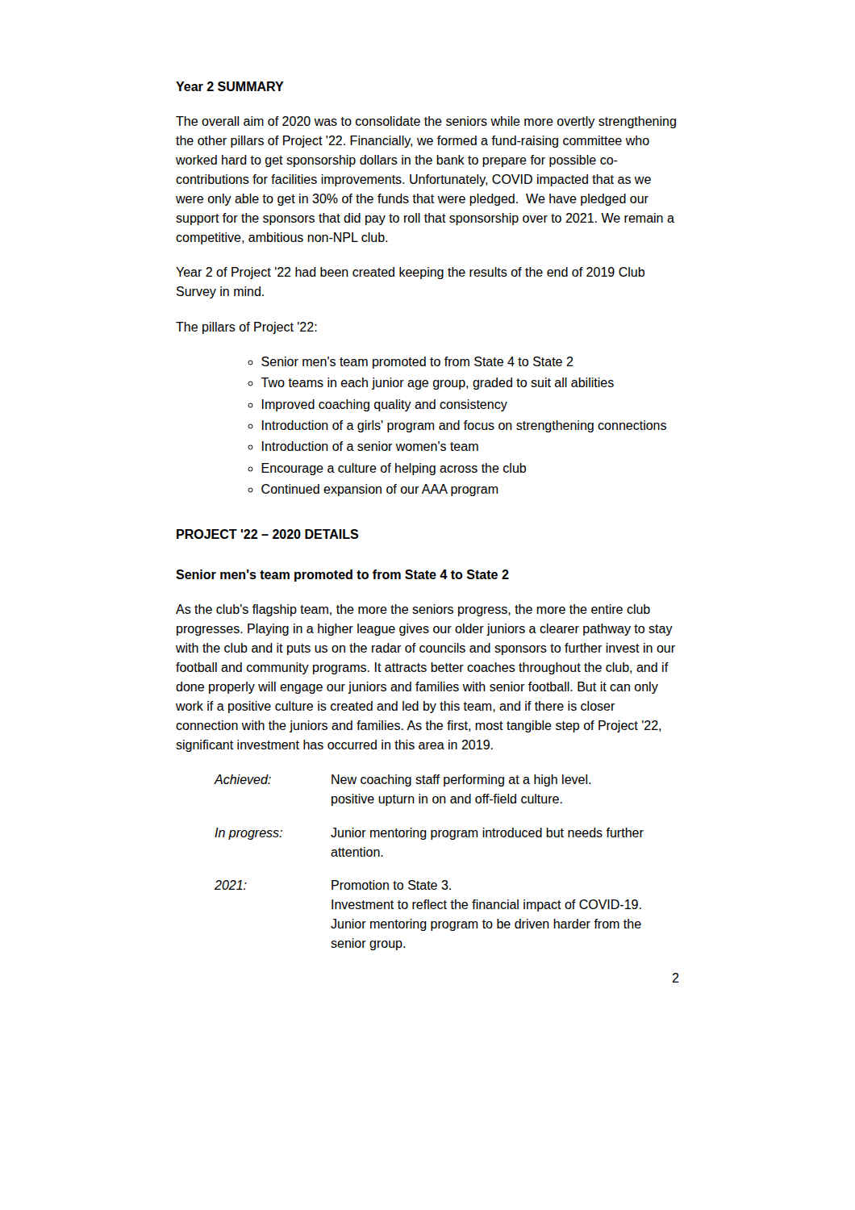Year 2 SUMMARY
The overall aim of 2020 was to consolidate the seniors while more overtly strengthening the other pillars of Project '22. Financially, we formed a fund-raising committee who worked hard to get sponsorship dollars in the bank to prepare for possible co-contributions for facilities improvements. Unfortunately, COVID impacted that as we were only able to get in 30% of the funds that were pledged. We have pledged our support for the sponsors that did pay to roll that sponsorship over to 2021. We remain a competitive, ambitious non-NPL club.
Year 2 of Project '22 had been created keeping the results of the end of 2019 Club Survey in mind.
The pillars of Project '22:
Senior men's team promoted to from State 4 to State 2
Two teams in each junior age group, graded to suit all abilities
Improved coaching quality and consistency
Introduction of a girls' program and focus on strengthening connections
Introduction of a senior women's team
Encourage a culture of helping across the club
Continued expansion of our AAA program
PROJECT '22 – 2020 DETAILS
Senior men's team promoted to from State 4 to State 2
As the club's flagship team, the more the seniors progress, the more the entire club progresses. Playing in a higher league gives our older juniors a clearer pathway to stay with the club and it puts us on the radar of councils and sponsors to further invest in our football and community programs. It attracts better coaches throughout the club, and if done properly will engage our juniors and families with senior football. But it can only work if a positive culture is created and led by this team, and if there is closer connection with the juniors and families. As the first, most tangible step of Project '22, significant investment has occurred in this area in 2019.
| Achieved: | New coaching staff performing at a high level. positive upturn in on and off-field culture. |
| In progress: | Junior mentoring program introduced but needs further attention. |
| 2021: | Promotion to State 3. Investment to reflect the financial impact of COVID-19. Junior mentoring program to be driven harder from the senior group. |
2